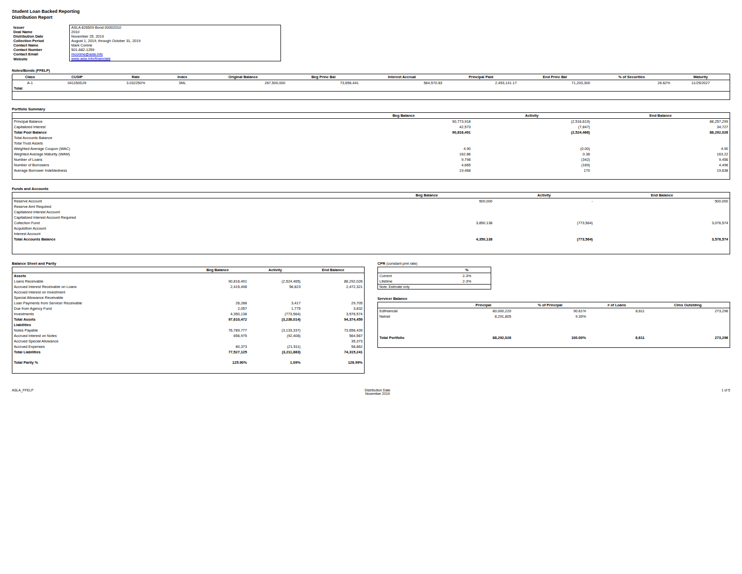Student Loan Backed Reporting
Distribution Report
| Issuer | ASLA 826509 Bond 00002010 |
| Deal Name | 2010 |
| Distribution Date | November 25, 2019 |
| Collection Period | August 1, 2019, through October 31, 2019 |
| Contact Name | Mark Conine |
| Contact Number | 501-682-1259 |
| Contact Email | mconine@asla.info |
| Website | www.asla.info/financials |
Notes/Bonds (FFELP)
| Class | CUSIP | Rate | Index | Original Balance | Beg Princ Bal | Interest Accrual | Principal Paid | End Princ Bal | % of Securities | Maturity |
| A-1 | 041150DJ9 | 3.032250% | 3ML | 267,500,000 | 73,656,441 | 564,570.83 | 2,453,141.17 | 71,203,300 | 26.62% | 11/25/2027 |
| Total | |
Portfolio Summary
| | Beg Balance | Activity | End Balance |
| Principal Balance | 90,773,918 | (2,516,619) | 88,257,299 |
| Capitalized Interest | 42,573 | (7,847) | 34,727 |
| Total Pool Balance | 90,816,491 | (2,524,466) | 88,292,026 |
| Total Accounts Balance | | | |
| Total Trust Assets | | | |
| Weighted Average Coupon (WAC) | 4.90 | (0.00) | 4.90 |
| Weghted Average Maturity (WAM) | 162.86 | 0.36 | 163.22 |
| Number of Loans | 9,798 | (342) | 9,456 |
| Number of Borrowers | 4,665 | (169) | 4,496 |
| Average Borrower Indebtedness | 19,468 | 170 | 19,638 |
Funds and Accounts
| | Beg Balance | Activity | End Balance |
| Reserve Account | 500,000 | - | 500,000 |
| Reserve Amt Required | | | |
| Capitalized Interest Account | | | |
| Capitalized Interest Account Required | | | |
| Collection Fund | 3,850,138 | (773,564) | 3,076,574 |
| Acquisition Account | | | |
| Interest Account | | | |
| Total Accounts Balance | 4,350,138 | (773,564) | 3,576,574 |
Balance Sheet and Parity
| | Beg Balance | Activity | End Balance |
| Assets | | | |
| Loans Receivable | 90,816,491 | (2,524,465) | 88,292,026 |
| Accrued Interest Receivable on Loans | 2,415,498 | 56,823 | 2,472,321 |
| Accrued Interest on Investment | | | |
| Special Allowance Receivable | | | |
| Loan Payments from Servicer Receivable | 26,288 | 3,417 | 29,705 |
| Due from Agency Fund | 2,057 | 1,775 | 3,832 |
| Investments | 4,350,138 | (773,564) | 3,576,574 |
| Total Assets | 97,610,472 | (3,236,014) | 94,374,459 |
| Liabilities | | | |
| Notes Payable | 76,789,777 | (3,133,337) | 73,656,439 |
| Accrued Interest on Notes | 656,975 | (92,408) | 564,567 |
| Accrued Special Allowance | | | 35,373 |
| Accrued Expenses | 80,373 | (21,511) | 58,862 |
| Total Liabilities | 77,527,125 | (3,211,883) | 74,315,241 |
| Total Parity % | 125.90% | 1.09% | 126.99% |
CPR (constant pmt rate)
| | % |
| Current | 2-3% |
| Lifetime | 2-3% |
| Note: Estimate only |
Servicer Balance
| | Principal | % of Principal | # of Loans | Clms Outstding |
| Edfinancial | 80,000,220 | 90.61% | 8,611 | 273,296 |
| Nelnet | 8,291,805 | 9.39% | | |
| Total Portfolio | 88,292,026 | 100.00% | 8,611 | 273,296 |
ASLA_FFELP
Distribution Date
November 2019
1 of 5